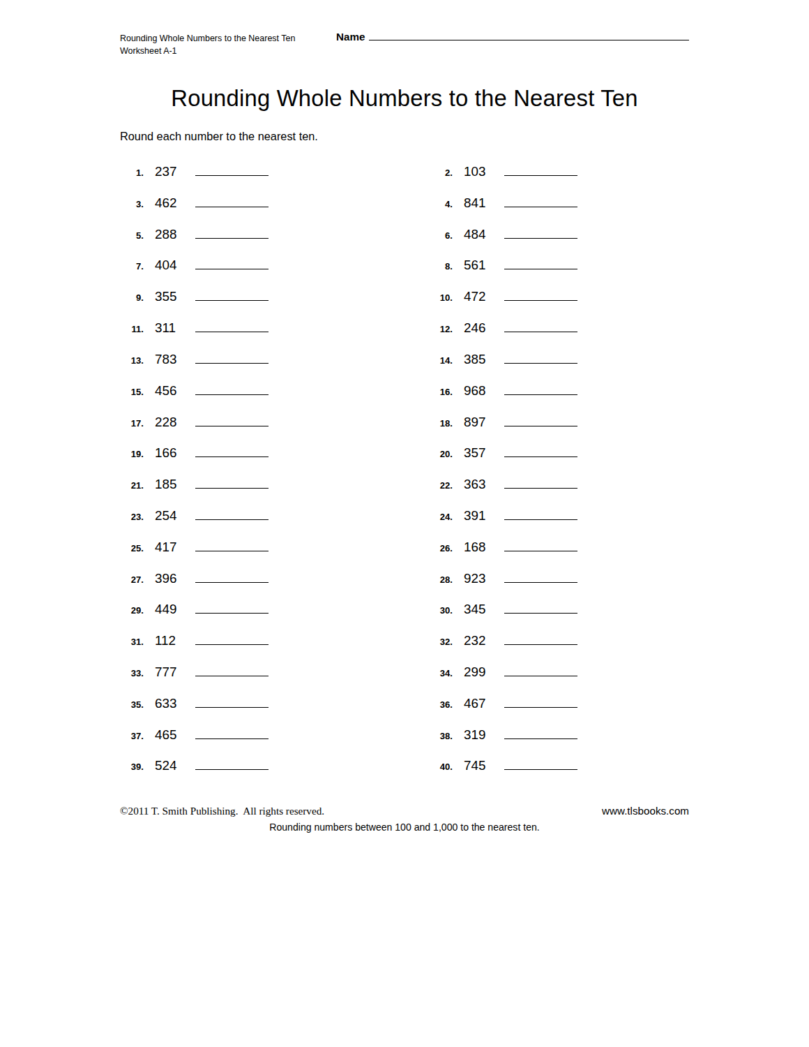Rounding Whole Numbers to the Nearest Ten
Worksheet A-1
Name
Rounding Whole Numbers to the Nearest Ten
Round each number to the nearest ten.
1. 237
3. 462
5. 288
7. 404
9. 355
11. 311
13. 783
15. 456
17. 228
19. 166
21. 185
23. 254
25. 417
27. 396
29. 449
31. 112
33. 777
35. 633
37. 465
39. 524
2. 103
4. 841
6. 484
8. 561
10. 472
12. 246
14. 385
16. 968
18. 897
20. 357
22. 363
24. 391
26. 168
28. 923
30. 345
32. 232
34. 299
36. 467
38. 319
40. 745
©2011 T. Smith Publishing. All rights reserved. www.tlsbooks.com
Rounding numbers between 100 and 1,000 to the nearest ten.